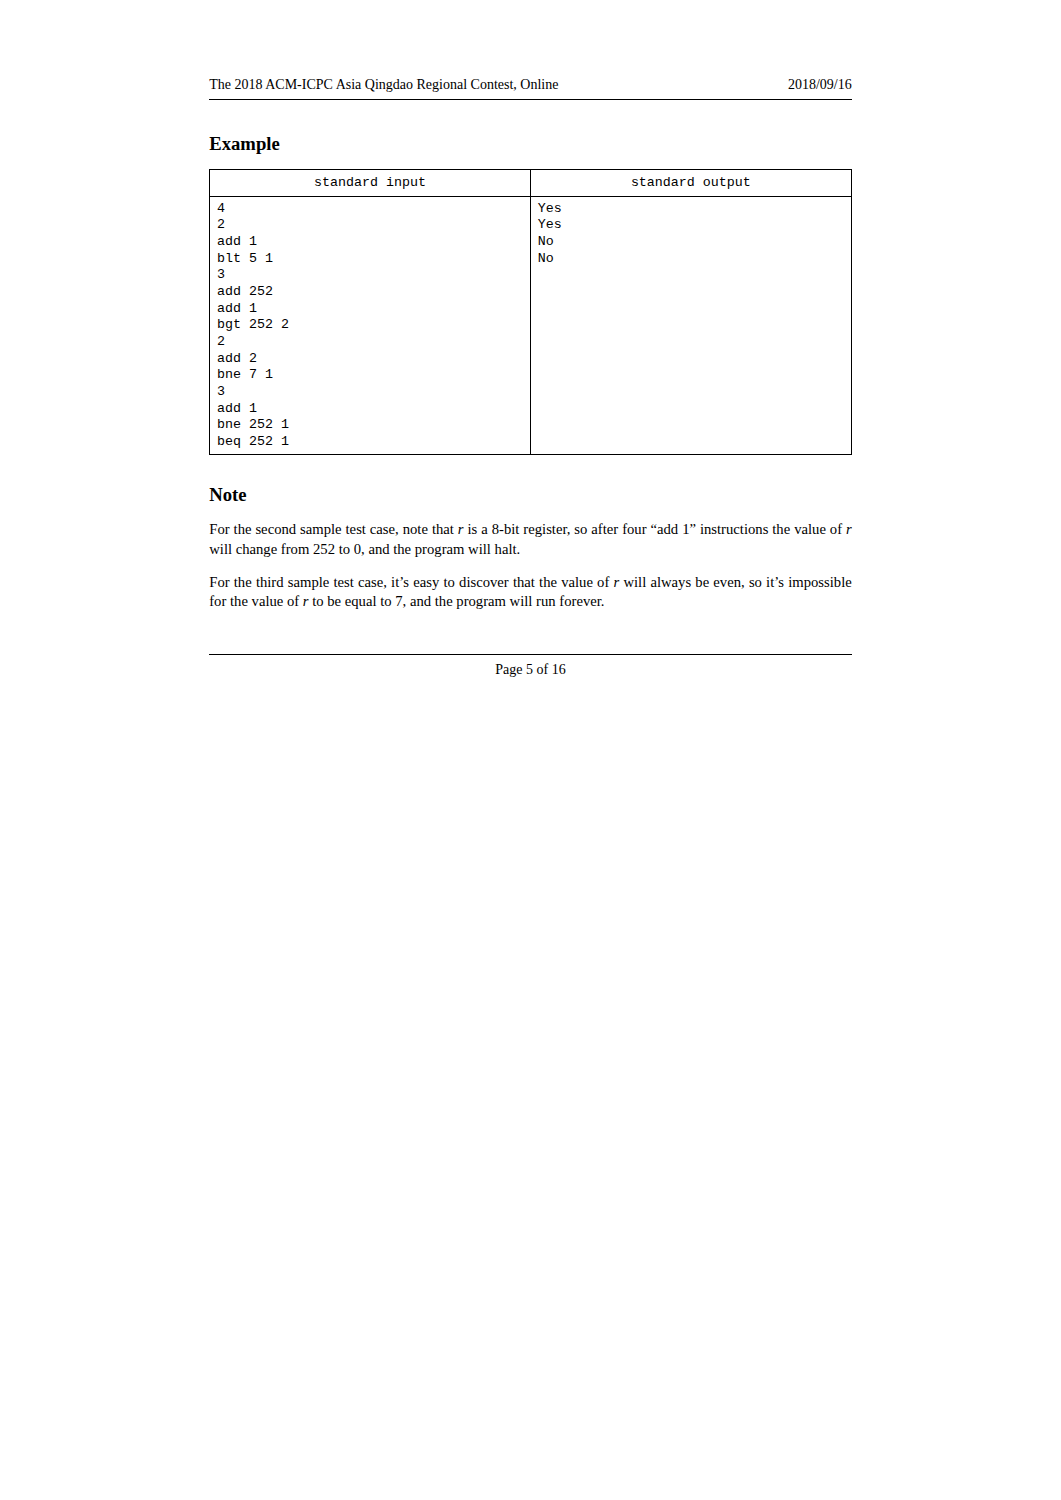The 2018 ACM-ICPC Asia Qingdao Regional Contest, Online 2018/09/16
Example
| standard input | standard output |
| --- | --- |
| 4 2 add 1 blt 5 1 3 add 252 add 1 bgt 252 2 2 add 2 bne 7 1 3 add 1 bne 252 1 beq 252 1 | Yes Yes No No |
Note
For the second sample test case, note that r is a 8-bit register, so after four “add 1” instructions the value of r will change from 252 to 0, and the program will halt.
For the third sample test case, it’s easy to discover that the value of r will always be even, so it’s impossible for the value of r to be equal to 7, and the program will run forever.
Page 5 of 16